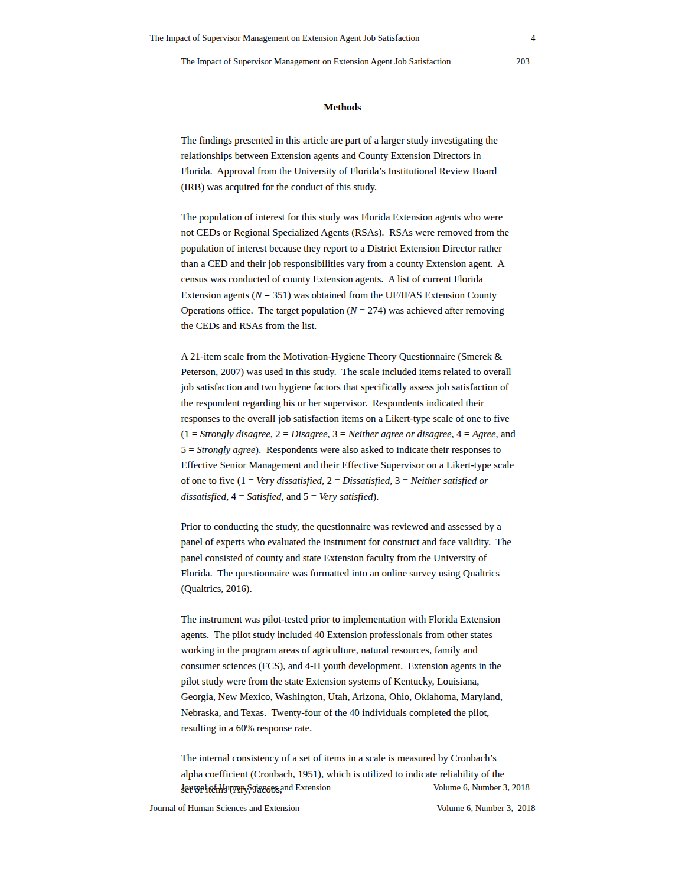The Impact of Supervisor Management on Extension Agent Job Satisfaction 4
The Impact of Supervisor Management on Extension Agent Job Satisfaction 203
Methods
The findings presented in this article are part of a larger study investigating the relationships between Extension agents and County Extension Directors in Florida. Approval from the University of Florida’s Institutional Review Board (IRB) was acquired for the conduct of this study.
The population of interest for this study was Florida Extension agents who were not CEDs or Regional Specialized Agents (RSAs). RSAs were removed from the population of interest because they report to a District Extension Director rather than a CED and their job responsibilities vary from a county Extension agent. A census was conducted of county Extension agents. A list of current Florida Extension agents (N = 351) was obtained from the UF/IFAS Extension County Operations office. The target population (N = 274) was achieved after removing the CEDs and RSAs from the list.
A 21-item scale from the Motivation-Hygiene Theory Questionnaire (Smerek & Peterson, 2007) was used in this study. The scale included items related to overall job satisfaction and two hygiene factors that specifically assess job satisfaction of the respondent regarding his or her supervisor. Respondents indicated their responses to the overall job satisfaction items on a Likert-type scale of one to five (1 = Strongly disagree, 2 = Disagree, 3 = Neither agree or disagree, 4 = Agree, and 5 = Strongly agree). Respondents were also asked to indicate their responses to Effective Senior Management and their Effective Supervisor on a Likert-type scale of one to five (1 = Very dissatisfied, 2 = Dissatisfied, 3 = Neither satisfied or dissatisfied, 4 = Satisfied, and 5 = Very satisfied).
Prior to conducting the study, the questionnaire was reviewed and assessed by a panel of experts who evaluated the instrument for construct and face validity. The panel consisted of county and state Extension faculty from the University of Florida. The questionnaire was formatted into an online survey using Qualtrics (Qualtrics, 2016).
The instrument was pilot-tested prior to implementation with Florida Extension agents. The pilot study included 40 Extension professionals from other states working in the program areas of agriculture, natural resources, family and consumer sciences (FCS), and 4-H youth development. Extension agents in the pilot study were from the state Extension systems of Kentucky, Louisiana, Georgia, New Mexico, Washington, Utah, Arizona, Ohio, Oklahoma, Maryland, Nebraska, and Texas. Twenty-four of the 40 individuals completed the pilot, resulting in a 60% response rate.
The internal consistency of a set of items in a scale is measured by Cronbach’s alpha coefficient (Cronbach, 1951), which is utilized to indicate reliability of the set of items (Ary, Jacobs,
Journal of Human Sciences and Extension Volume 6, Number 3, 2018
Journal of Human Sciences and Extension Volume 6, Number 3, 2018